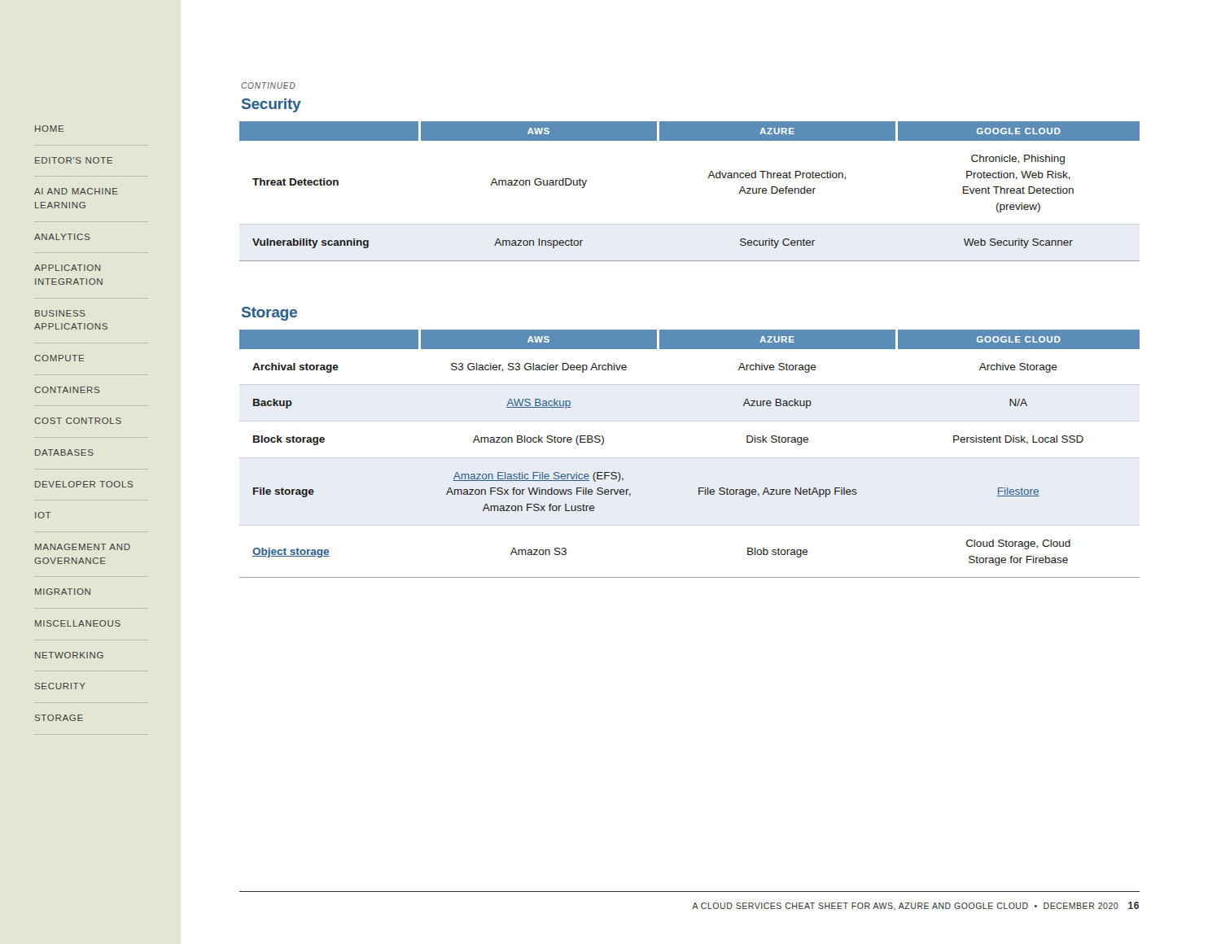Home Editor's Note AI and Machine Learning Analytics Application Integration Business Applications Compute Containers Cost Controls Databases Developer Tools IoT Management and Governance Migration Miscellaneous Networking Security Storage
Continued
Security
| | AWS | Azure | Google Cloud |
| --- | --- | --- | --- |
| Threat Detection | Amazon GuardDuty | Advanced Threat Protection, Azure Defender | Chronicle, Phishing Protection, Web Risk, Event Threat Detection (preview) |
| Vulnerability scanning | Amazon Inspector | Security Center | Web Security Scanner |
Storage
| | AWS | Azure | Google Cloud |
| --- | --- | --- | --- |
| Archival storage | S3 Glacier, S3 Glacier Deep Archive | Archive Storage | Archive Storage |
| Backup | AWS Backup | Azure Backup | N/A |
| Block storage | Amazon Block Store (EBS) | Disk Storage | Persistent Disk, Local SSD |
| File storage | Amazon Elastic File Service (EFS), Amazon FSx for Windows File Server, Amazon FSx for Lustre | File Storage, Azure NetApp Files | Filestore |
| Object storage | Amazon S3 | Blob storage | Cloud Storage, Cloud Storage for Firebase |
A Cloud Services Cheat Sheet for AWS, Azure and Google Cloud • December 2020 16